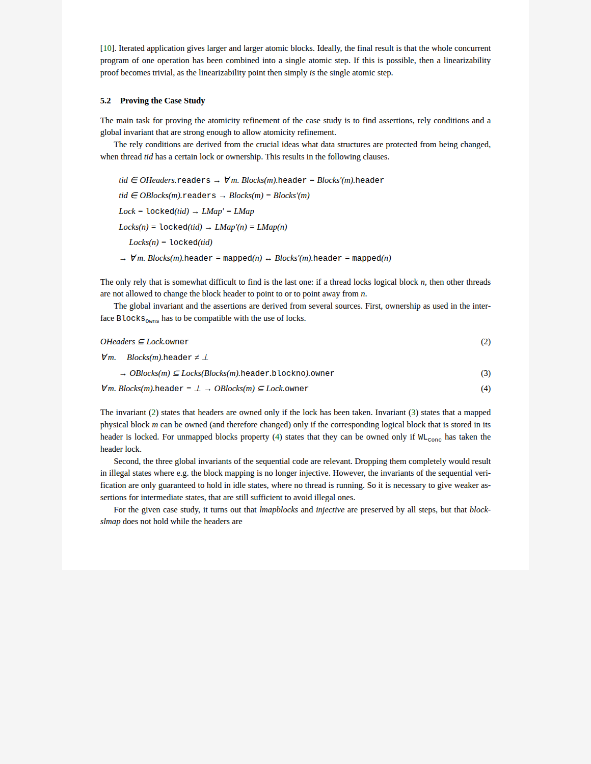[10]. Iterated application gives larger and larger atomic blocks. Ideally, the final result is that the whole concurrent program of one operation has been combined into a single atomic step. If this is possible, then a linearizability proof becomes trivial, as the linearizability point then simply is the single atomic step.
5.2 Proving the Case Study
The main task for proving the atomicity refinement of the case study is to find assertions, rely conditions and a global invariant that are strong enough to allow atomicity refinement.
The rely conditions are derived from the crucial ideas what data structures are protected from being changed, when thread tid has a certain lock or ownership. This results in the following clauses.
tid ∈ OHeaders.readers → ∀ m. Blocks(m).header = Blocks′(m).header tid ∈ OBlocks(m).readers → Blocks(m) = Blocks′(m) Lock = locked(tid) → LMap′ = LMap Locks(n) = locked(tid) → LMap′(n) = LMap(n) Locks(n) = locked(tid) → ∀ m. Blocks(m).header = mapped(n) ↔ Blocks′(m).header = mapped(n)
The only rely that is somewhat difficult to find is the last one: if a thread locks logical block n, then other threads are not allowed to change the block header to point to or to point away from n.
The global invariant and the assertions are derived from several sources. First, ownership as used in the interface BlocksOwns has to be compatible with the use of locks.
| OHeaders ⊆ Lock . owner | (2) |
| ∀ m . Blocks ( m ). header ≠ ⊥ | |
| → OBlocks ( m ) ⊆ Locks ( Blocks ( m ). header . blockno ). owner | (3) |
| ∀ m . Blocks ( m ). header = ⊥ → OBlocks ( m ) ⊆ Lock . owner | (4) |
The invariant (2) states that headers are owned only if the lock has been taken. Invariant (3) states that a mapped physical block m can be owned (and therefore changed) only if the corresponding logical block that is stored in its header is locked. For unmapped blocks property (4) states that they can be owned only if WLConc has taken the header lock.
Second, the three global invariants of the sequential code are relevant. Dropping them completely would result in illegal states where e.g. the block mapping is no longer injective. However, the invariants of the sequential verification are only guaranteed to hold in idle states, where no thread is running. So it is necessary to give weaker assertions for intermediate states, that are still sufficient to avoid illegal ones.
For the given case study, it turns out that lmapblocks and injective are preserved by all steps, but that blockslmap does not hold while the headers are